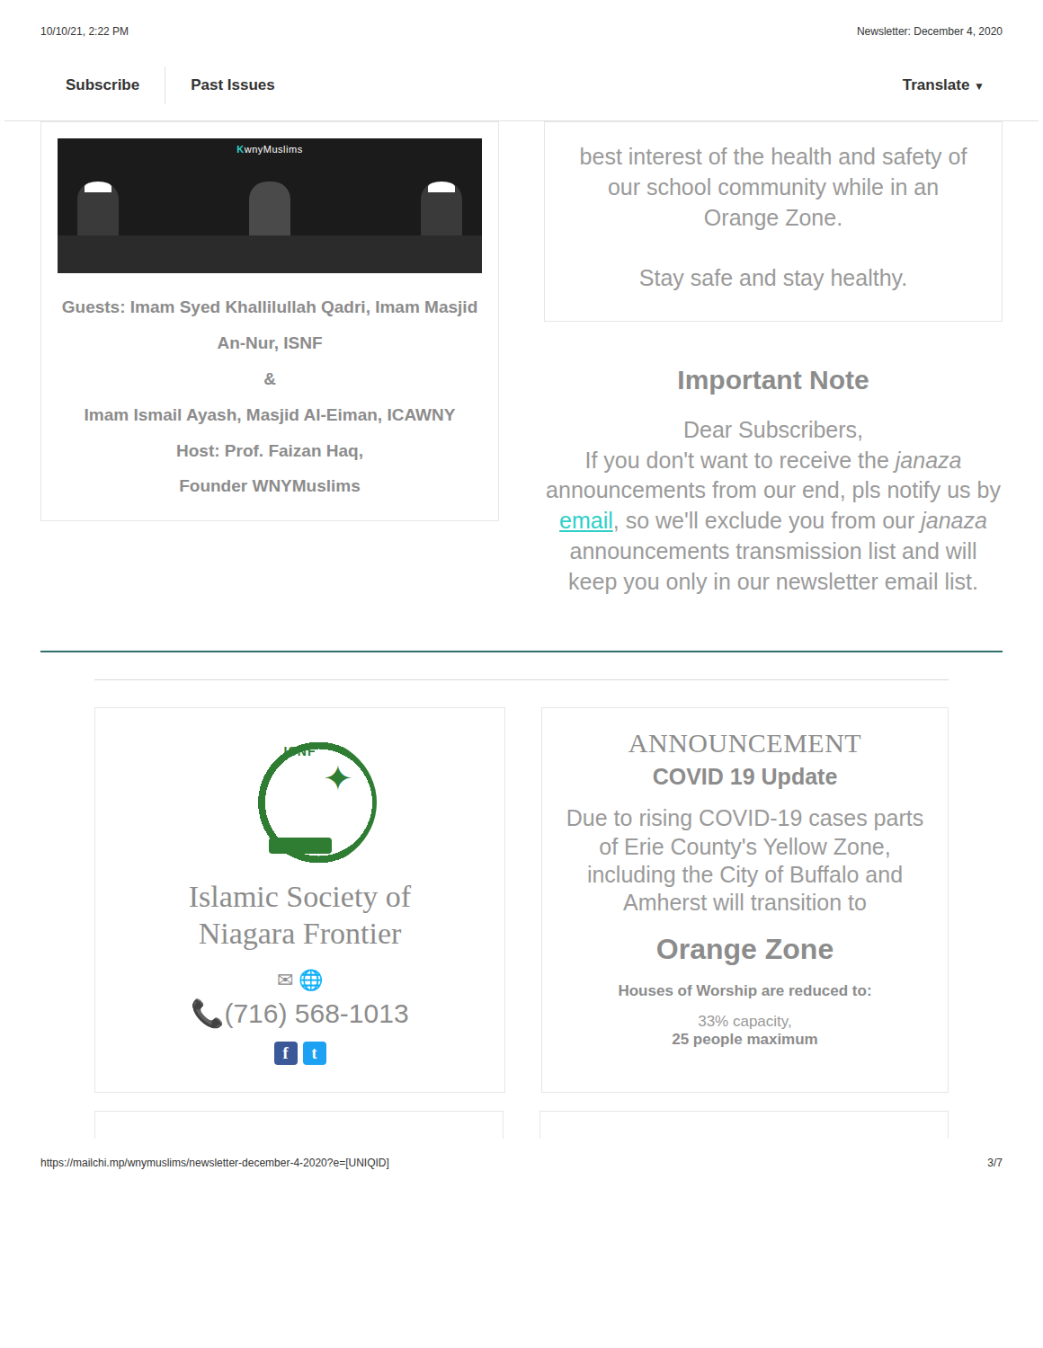10/10/21, 2:22 PM
Newsletter: December 4, 2020
Subscribe
Past Issues
Translate ▼
KwnyMuslims
Guests: Imam Syed Khallilullah Qadri, Imam Masjid An-Nur, ISNF
&
Imam Ismail Ayash, Masjid Al-Eiman, ICAWNY
Host: Prof. Faizan Haq,
Founder WNYMuslims
best interest of the health and safety of our school community while in an Orange Zone.
Stay safe and stay healthy.
Important Note
Dear Subscribers,
If you don't want to receive the janaza announcements from our end, pls notify us by email, so we'll exclude you from our janaza announcements transmission list and will keep you only in our newsletter email list.
ISNF
✦
Islamic Society of
Niagara Frontier
✉ 🌐
📞(716) 568-1013
ft
ANNOUNCEMENT
COVID 19 Update
Due to rising COVID-19 cases parts of Erie County's Yellow Zone, including the City of Buffalo and Amherst will transition to
Orange Zone
Houses of Worship are reduced to:
33% capacity,
25 people maximum
https://mailchi.mp/wnymuslims/newsletter-december-4-2020?e=[UNIQID]
3/7